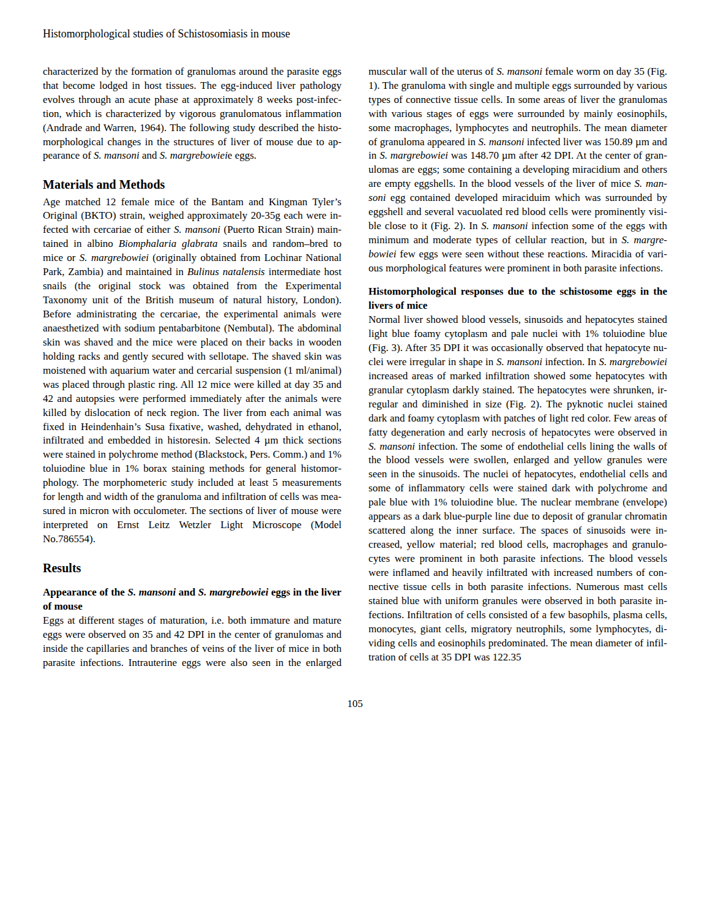Histomorphological studies of Schistosomiasis in mouse
characterized by the formation of granulomas around the parasite eggs that become lodged in host tissues. The egg-induced liver pathology evolves through an acute phase at approximately 8 weeks post-infection, which is characterized by vigorous granulomatous inflammation (Andrade and Warren, 1964). The following study described the histomorphological changes in the structures of liver of mouse due to appearance of S. mansoni and S. margrebowieie eggs.
Materials and Methods
Age matched 12 female mice of the Bantam and Kingman Tyler’s Original (BKTO) strain, weighed approximately 20-35g each were infected with cercariae of either S. mansoni (Puerto Rican Strain) maintained in albino Biomphalaria glabrata snails and random–bred to mice or S. margrebowiei (originally obtained from Lochinar National Park, Zambia) and maintained in Bulinus natalensis intermediate host snails (the original stock was obtained from the Experimental Taxonomy unit of the British museum of natural history, London). Before administrating the cercariae, the experimental animals were anaesthetized with sodium pentabarbitone (Nembutal). The abdominal skin was shaved and the mice were placed on their backs in wooden holding racks and gently secured with sellotape. The shaved skin was moistened with aquarium water and cercarial suspension (1 ml/animal) was placed through plastic ring. All 12 mice were killed at day 35 and 42 and autopsies were performed immediately after the animals were killed by dislocation of neck region. The liver from each animal was fixed in Heindenhain’s Susa fixative, washed, dehydrated in ethanol, infiltrated and embedded in historesin. Selected 4 µm thick sections were stained in polychrome method (Blackstock, Pers. Comm.) and 1% toluiodine blue in 1% borax staining methods for general histomorphology. The morphometeric study included at least 5 measurements for length and width of the granuloma and infiltration of cells was measured in micron with occulometer. The sections of liver of mouse were interpreted on Ernst Leitz Wetzler Light Microscope (Model No.786554).
Results
Appearance of the S. mansoni and S. margrebowiei eggs in the liver of mouse
Eggs at different stages of maturation, i.e. both immature and mature eggs were observed on 35 and 42 DPI in the center of granulomas and inside the capillaries and branches of veins of the liver of mice in both parasite infections. Intrauterine eggs were also seen in the enlarged muscular wall of the uterus of S. mansoni female worm on day 35 (Fig. 1). The granuloma with single and multiple eggs surrounded by various types of connective tissue cells. In some areas of liver the granulomas with various stages of eggs were surrounded by mainly eosinophils, some macrophages, lymphocytes and neutrophils. The mean diameter of granuloma appeared in S. mansoni infected liver was 150.89 µm and in S. margrebowiei was 148.70 µm after 42 DPI. At the center of granulomas are eggs; some containing a developing miracidium and others are empty eggshells. In the blood vessels of the liver of mice S. mansoni egg contained developed miraciduim which was surrounded by eggshell and several vacuolated red blood cells were prominently visible close to it (Fig. 2). In S. mansoni infection some of the eggs with minimum and moderate types of cellular reaction, but in S. margrebowiei few eggs were seen without these reactions. Miracidia of various morphological features were prominent in both parasite infections.
Histomorphological responses due to the schistosome eggs in the livers of mice
Normal liver showed blood vessels, sinusoids and hepatocytes stained light blue foamy cytoplasm and pale nuclei with 1% toluiodine blue (Fig. 3). After 35 DPI it was occasionally observed that hepatocyte nuclei were irregular in shape in S. mansoni infection. In S. margrebowiei increased areas of marked infiltration showed some hepatocytes with granular cytoplasm darkly stained. The hepatocytes were shrunken, irregular and diminished in size (Fig. 2). The pyknotic nuclei stained dark and foamy cytoplasm with patches of light red color. Few areas of fatty degeneration and early necrosis of hepatocytes were observed in S. mansoni infection. The some of endothelial cells lining the walls of the blood vessels were swollen, enlarged and yellow granules were seen in the sinusoids. The nuclei of hepatocytes, endothelial cells and some of inflammatory cells were stained dark with polychrome and pale blue with 1% toluiodine blue. The nuclear membrane (envelope) appears as a dark blue-purple line due to deposit of granular chromatin scattered along the inner surface. The spaces of sinusoids were increased, yellow material; red blood cells, macrophages and granulocytes were prominent in both parasite infections. The blood vessels were inflamed and heavily infiltrated with increased numbers of connective tissue cells in both parasite infections. Numerous mast cells stained blue with uniform granules were observed in both parasite infections. Infiltration of cells consisted of a few basophils, plasma cells, monocytes, giant cells, migratory neutrophils, some lymphocytes, dividing cells and eosinophils predominated. The mean diameter of infiltration of cells at 35 DPI was 122.35
105